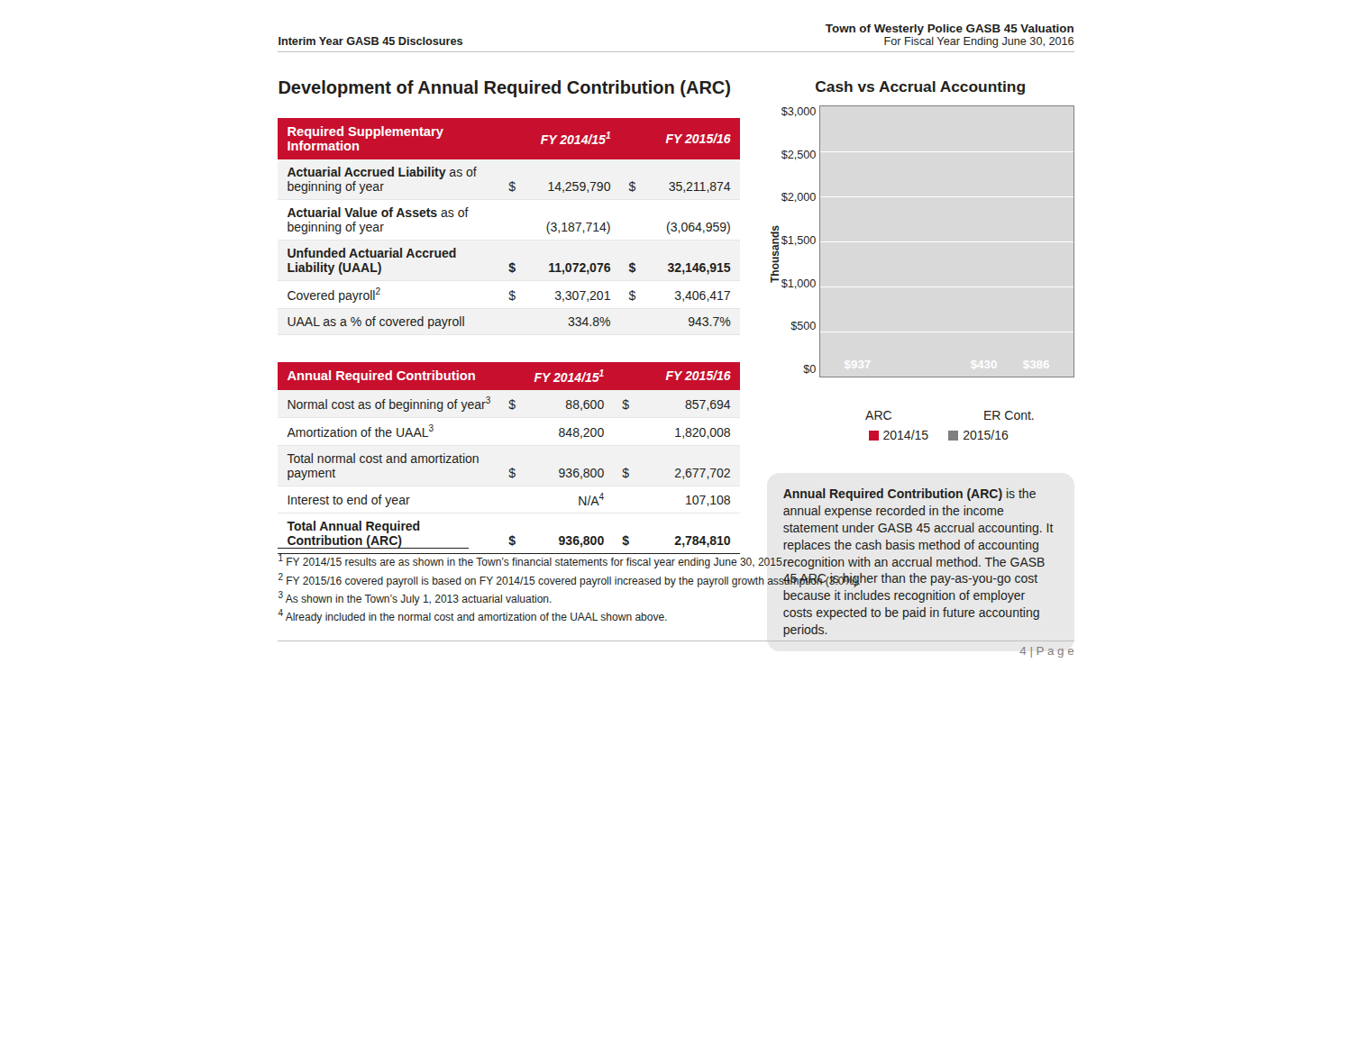Interim Year GASB 45 Disclosures
Town of Westerly Police GASB 45 Valuation
For Fiscal Year Ending June 30, 2016
Development of Annual Required Contribution (ARC)
| Required Supplementary Information | FY 2014/15 1 | FY 2015/16 |
| --- | --- | --- |
| Actuarial Accrued Liability as of beginning of year | $ | 14,259,790 | $ | 35,211,874 |
| Actuarial Value of Assets as of beginning of year | | (3,187,714) | | (3,064,959) |
| Unfunded Actuarial Accrued Liability (UAAL) | $ | 11,072,076 | $ | 32,146,915 |
| Covered payroll 2 | $ | 3,307,201 | $ | 3,406,417 |
| UAAL as a % of covered payroll | | 334.8% | | 943.7% |
| Annual Required Contribution | FY 2014/15 1 | FY 2015/16 |
| --- | --- | --- |
| Normal cost as of beginning of year 3 | $ | 88,600 | $ | 857,694 |
| Amortization of the UAAL 3 | | 848,200 | | 1,820,008 |
| Total normal cost and amortization payment | $ | 936,800 | $ | 2,677,702 |
| Interest to end of year | | N/A 4 | | 107,108 |
| Total Annual Required Contribution (ARC) | $ | 936,800 | $ | 2,784,810 |
Cash vs Accrual Accounting
Thousands
$3,000 $2,500 $2,000 $1,500 $1,000 $500 $0
$937
$2,785
$430
$386
ARC ER Cont.
2014/15
2015/16
Annual Required Contribution (ARC) is the annual expense recorded in the income statement under GASB 45 accrual accounting. It replaces the cash basis method of accounting recognition with an accrual method. The GASB 45 ARC is higher than the pay-as-you-go cost because it includes recognition of employer costs expected to be paid in future accounting periods.
1 FY 2014/15 results are as shown in the Town’s financial statements for fiscal year ending June 30, 2015.
2 FY 2015/16 covered payroll is based on FY 2014/15 covered payroll increased by the payroll growth assumption (3.0%).
3 As shown in the Town’s July 1, 2013 actuarial valuation.
4 Already included in the normal cost and amortization of the UAAL shown above.
4 | P a g e